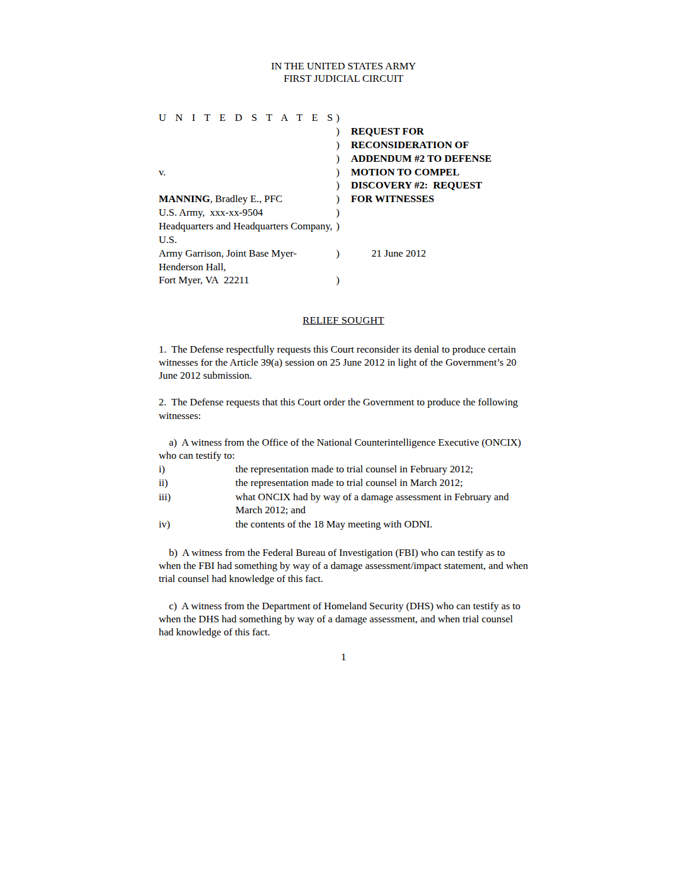IN THE UNITED STATES ARMY
FIRST JUDICIAL CIRCUIT
| U N I T E D S T A T E S | ) | |
| | ) | REQUEST FOR |
| | ) | RECONSIDERATION OF |
| | ) | ADDENDUM #2 TO DEFENSE |
| v. | ) | MOTION TO COMPEL |
| | ) | DISCOVERY #2: REQUEST |
| MANNING , Bradley E., PFC | ) | FOR WITNESSES |
| U.S. Army, xxx-xx-9504 | ) | |
| Headquarters and Headquarters Company, U.S. | ) | |
| Army Garrison, Joint Base Myer-Henderson Hall, | ) | 21 June 2012 |
| Fort Myer, VA 22211 | ) | |
RELIEF SOUGHT
1. The Defense respectfully requests this Court reconsider its denial to produce certain witnesses for the Article 39(a) session on 25 June 2012 in light of the Government’s 20 June 2012 submission.
2. The Defense requests that this Court order the Government to produce the following witnesses:
a) A witness from the Office of the National Counterintelligence Executive (ONCIX) who can testify to:
| i) | the representation made to trial counsel in February 2012; |
| ii) | the representation made to trial counsel in March 2012; |
| iii) | what ONCIX had by way of a damage assessment in February and March 2012; and |
| iv) | the contents of the 18 May meeting with ODNI. |
b) A witness from the Federal Bureau of Investigation (FBI) who can testify as to when the FBI had something by way of a damage assessment/impact statement, and when trial counsel had knowledge of this fact.
c) A witness from the Department of Homeland Security (DHS) who can testify as to when the DHS had something by way of a damage assessment, and when trial counsel had knowledge of this fact.
1